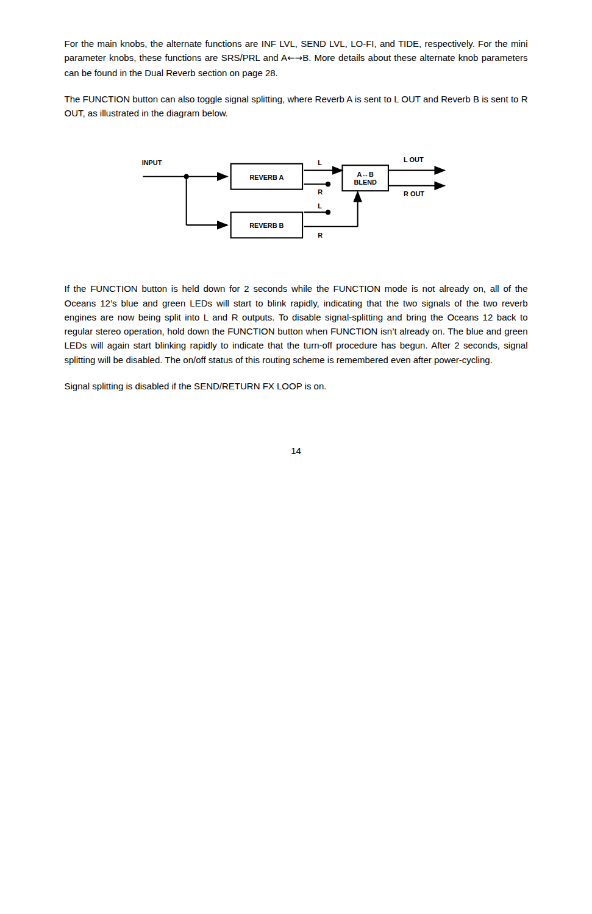For the main knobs, the alternate functions are INF LVL, SEND LVL, LO-FI, and TIDE, respectively. For the mini parameter knobs, these functions are SRS/PRL and A←→B. More details about these alternate knob parameters can be found in the Dual Reverb section on page 28.
The FUNCTION button can also toggle signal splitting, where Reverb A is sent to L OUT and Reverb B is sent to R OUT, as illustrated in the diagram below.
INPUT REVERB A REVERB B L R L R A↔B BLEND L OUT R OUT
If the FUNCTION button is held down for 2 seconds while the FUNCTION mode is not already on, all of the Oceans 12’s blue and green LEDs will start to blink rapidly, indicating that the two signals of the two reverb engines are now being split into L and R outputs. To disable signal-splitting and bring the Oceans 12 back to regular stereo operation, hold down the FUNCTION button when FUNCTION isn’t already on. The blue and green LEDs will again start blinking rapidly to indicate that the turn-off procedure has begun. After 2 seconds, signal splitting will be disabled. The on/off status of this routing scheme is remembered even after power-cycling.
Signal splitting is disabled if the SEND/RETURN FX LOOP is on.
14